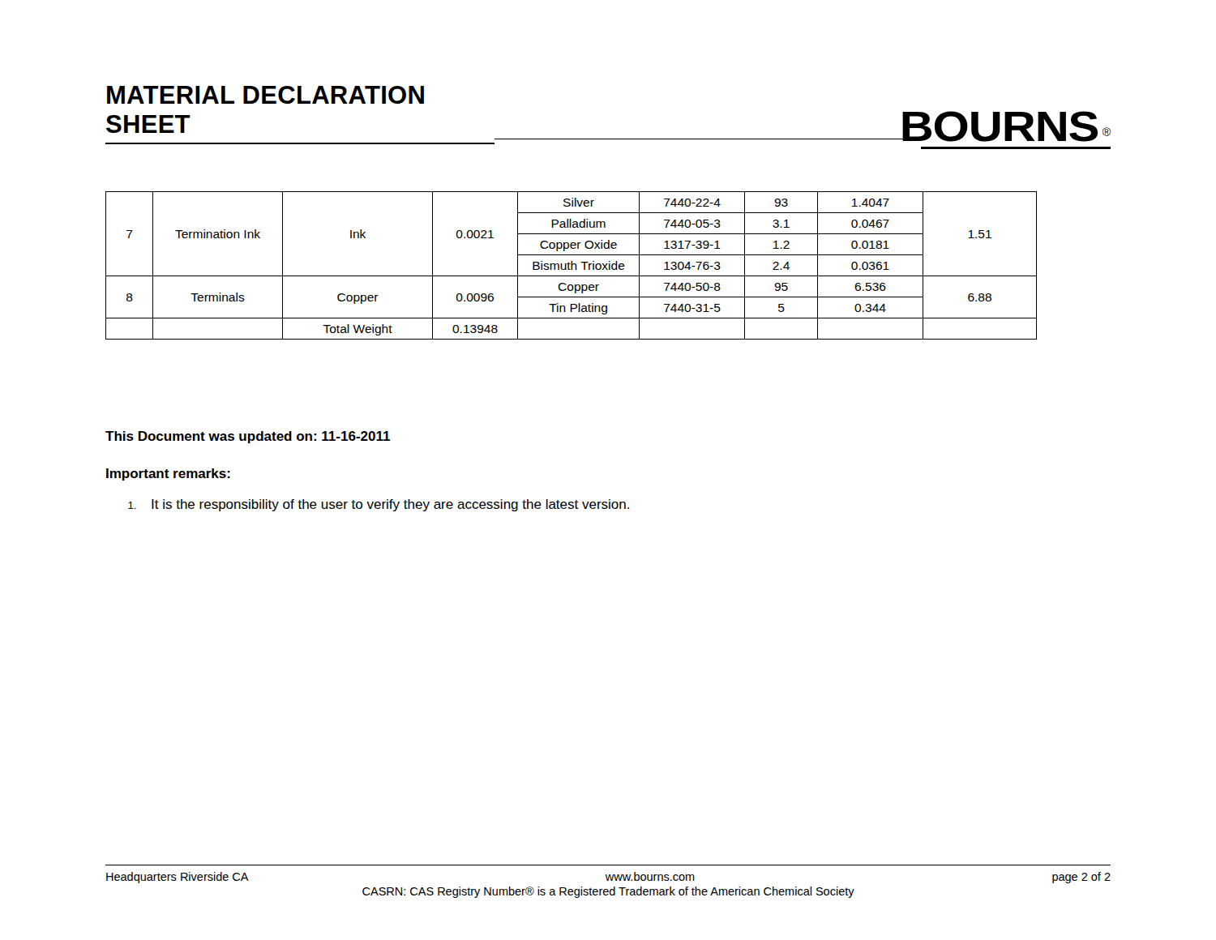Material Declaration Sheet
BOURNS®
| 7 | Termination Ink | Ink | 0.0021 | Silver | 7440-22-4 | 93 | 1.4047 | 1.51 |
| Palladium | 7440-05-3 | 3.1 | 0.0467 |
| Copper Oxide | 1317-39-1 | 1.2 | 0.0181 |
| Bismuth Trioxide | 1304-76-3 | 2.4 | 0.0361 |
| 8 | Terminals | Copper | 0.0096 | Copper | 7440-50-8 | 95 | 6.536 | 6.88 |
| Tin Plating | 7440-31-5 | 5 | 0.344 |
| | | Total Weight | 0.13948 | | | | | |
This Document was updated on: 11-16-2011
Important remarks:
It is the responsibility of the user to verify they are accessing the latest version.
Headquarters Riverside CA
www.bourns.com
page 2 of 2
CASRN: CAS Registry Number® is a Registered Trademark of the American Chemical Society